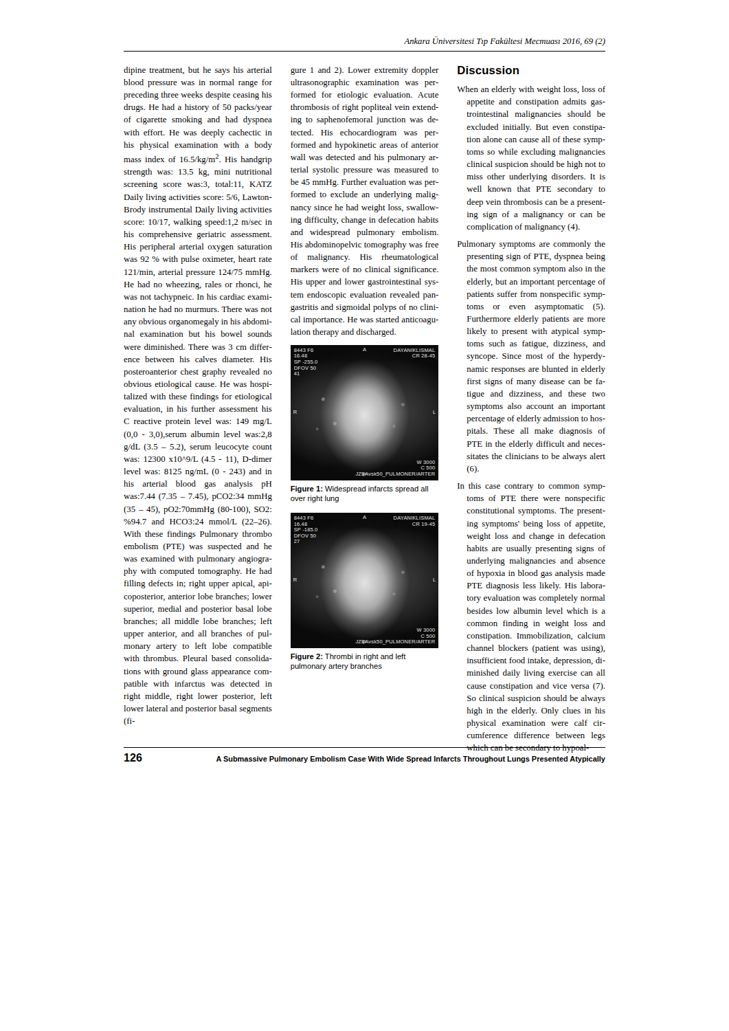Ankara Üniversitesi Tıp Fakültesi Mecmuası 2016, 69 (2)
dipine treatment, but he says his arterial blood pressure was in normal range for preceding three weeks despite ceasing his drugs. He had a history of 50 packs/year of cigarette smoking and had dyspnea with effort. He was deeply cachectic in his physical examination with a body mass index of 16.5/kg/m2. His handgrip strength was: 13.5 kg, mini nutritional screening score was:3, total:11, KATZ Daily living activities score: 5/6, Lawton-Brody instrumental Daily living activities score: 10/17, walking speed:1,2 m/sec in his comprehensive geriatric assessment. His peripheral arterial oxygen saturation was 92 % with pulse oximeter, heart rate 121/min, arterial pressure 124/75 mmHg. He had no wheezing, rales or rhonci, he was not tachypneic. In his cardiac examination he had no murmurs. There was not any obvious organomegaly in his abdominal examination but his bowel sounds were diminished. There was 3 cm difference between his calves diameter. His posteroanterior chest graphy revealed no obvious etiological cause. He was hospitalized with these findings for etiological evaluation, in his further assessment his C reactive protein level was: 149 mg/L (0,0 - 3,0),serum albumin level was:2,8 g/dL (3.5 – 5.2), serum leucocyte count was: 12300 x10^9/L (4.5 - 11), D-dimer level was: 8125 ng/mL (0 - 243) and in his arterial blood gas analysis pH was:7.44 (7.35 – 7.45), pCO2:34 mmHg (35 – 45), pO2:70mmHg (80-100), SO2: %94.7 and HCO3:24 mmol/L (22–26). With these findings Pulmonary thrombo embolism (PTE) was suspected and he was examined with pulmonary angiography with computed tomography. He had filling defects in; right upper apical, apicoposterior, anterior lobe branches; lower superior, medial and posterior basal lobe branches; all middle lobe branches; left upper anterior, and all branches of pulmonary artery to left lobe compatible with thrombus. Pleural based consolidations with ground glass appearance compatible with infarctus was detected in right middle, right lower posterior, left lower lateral and posterior basal segments (fi-
gure 1 and 2). Lower extremity doppler ultrasonographic examination was performed for etiologic evaluation. Acute thrombosis of right popliteal vein extending to saphenofemoral junction was detected. His echocardiogram was performed and hypokinetic areas of anterior wall was detected and his pulmonary arterial systolic pressure was measured to be 45 mmHg. Further evaluation was performed to exclude an underlying malignancy since he had weight loss, swallowing difficulty, change in defecation habits and widespread pulmonary embolism. His abdominopelvic tomography was free of malignancy. His rheumatological markers were of no clinical significance. His upper and lower gastrointestinal system endoscopic evaluation revealed pangastritis and sigmoidal polyps of no clinical importance. He was started anticoagulation therapy and discharged.
8443 F6
16.48
SP -255.0
DFOV 50
41 DAYANIKLISMAL
CR 28-45 R L A P W 3000
C 500
JZEAvsk50_PULMONER/ARTER
Figure 1: Widespread infarcts spread all over right lung
8443 F6
16.48
SP -185.0
DFOV 50
27 DAYANIKLISMAL
CR 19-45 R L A P W 3000
C 500
JZEAvsk50_PULMONER/ARTER
Figure 2: Thrombi in right and left pulmonary artery branches
Discussion
When an elderly with weight loss, loss of appetite and constipation admits gastrointestinal malignancies should be excluded initially. But even constipation alone can cause all of these symptoms so while excluding malignancies clinical suspicion should be high not to miss other underlying disorders. It is well known that PTE secondary to deep vein thrombosis can be a presenting sign of a malignancy or can be complication of malignancy (4).
Pulmonary symptoms are commonly the presenting sign of PTE, dyspnea being the most common symptom also in the elderly, but an important percentage of patients suffer from nonspecific symptoms or even asymptomatic (5). Furthermore elderly patients are more likely to present with atypical symptoms such as fatigue, dizziness, and syncope. Since most of the hyperdynamic responses are blunted in elderly first signs of many disease can be fatigue and dizziness, and these two symptoms also account an important percentage of elderly admission to hospitals. These all make diagnosis of PTE in the elderly difficult and necessitates the clinicians to be always alert (6).
In this case contrary to common symptoms of PTE there were nonspecific constitutional symptoms. The presenting symptoms' being loss of appetite, weight loss and change in defecation habits are usually presenting signs of underlying malignancies and absence of hypoxia in blood gas analysis made PTE diagnosis less likely. His laboratory evaluation was completely normal besides low albumin level which is a common finding in weight loss and constipation. Immobilization, calcium channel blockers (patient was using), insufficient food intake, depression, diminished daily living exercise can all cause constipation and vice versa (7). So clinical suspicion should be always high in the elderly. Only clues in his physical examination were calf circumference difference between legs which can be secondary to hypoal-
126
A Submassive Pulmonary Embolism Case With Wide Spread Infarcts Throughout Lungs Presented Atypically